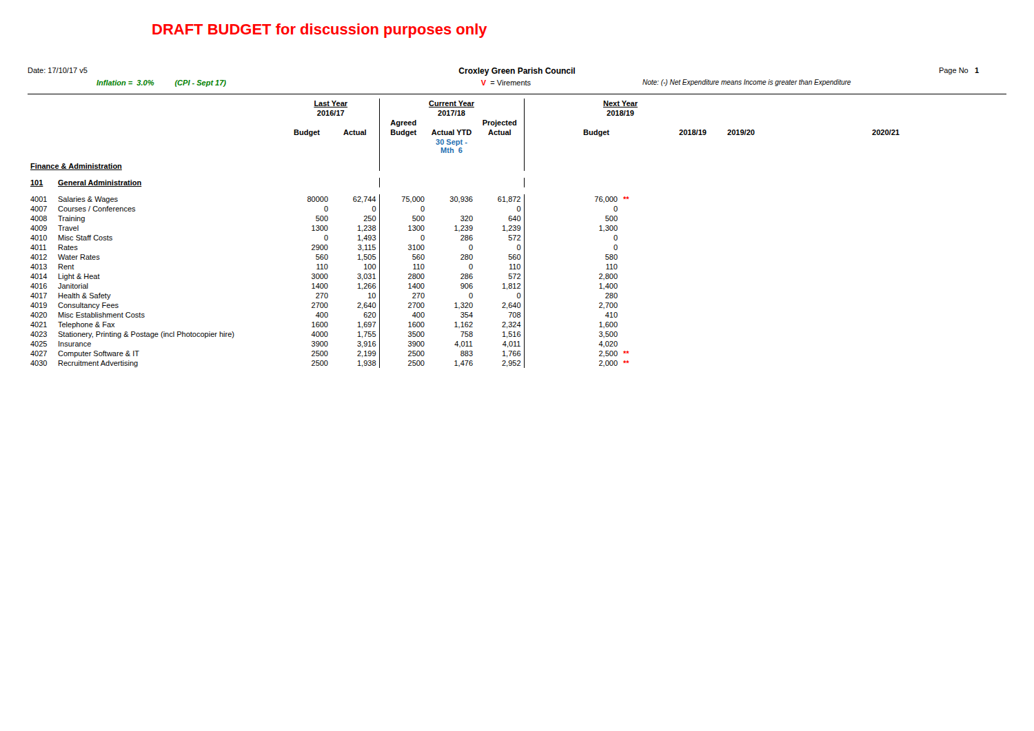DRAFT BUDGET for discussion purposes only
Date: 17/10/17 v5
Croxley Green Parish Council
Page No 1
Inflation = 3.0%(CPI - Sept 17)
V = Virements
Note: (-) Net Expenditure means Income is greater than Expenditure
| | | Last Year | Current Year | | Next Year | | |
| --- | --- | --- | --- | --- | --- | --- | --- |
| | | 2016/17 | 2017/18 | | 2018/19 | | |
| | | | | Agreed | | Projected | | | | | |
| | | Budget | Actual | Budget | Actual YTD | Actual | | Budget | | 2018/19 | 2019/20 | 2020/21 |
| | | | | | 30 Sept - Mth 6 | | | | | | | |
| Finance & Administration | | | | | | | | | | |
| 101 | General Administration | | | | | | | | | | |
| 4001 | Salaries & Wages | 80000 | 62,744 | 75,000 | 30,936 | 61,872 | | 76,000 | ** | | | |
| 4007 | Courses / Conferences | 0 | 0 | 0 | | 0 | | 0 | | | | |
| 4008 | Training | 500 | 250 | 500 | 320 | 640 | | 500 | | | | |
| 4009 | Travel | 1300 | 1,238 | 1300 | 1,239 | 1,239 | | 1,300 | | | | |
| 4010 | Misc Staff Costs | 0 | 1,493 | 0 | 286 | 572 | | 0 | | | | |
| 4011 | Rates | 2900 | 3,115 | 3100 | 0 | 0 | | 0 | | | | |
| 4012 | Water Rates | 560 | 1,505 | 560 | 280 | 560 | | 580 | | | | |
| 4013 | Rent | 110 | 100 | 110 | 0 | 110 | | 110 | | | | |
| 4014 | Light & Heat | 3000 | 3,031 | 2800 | 286 | 572 | | 2,800 | | | | |
| 4016 | Janitorial | 1400 | 1,266 | 1400 | 906 | 1,812 | | 1,400 | | | | |
| 4017 | Health & Safety | 270 | 10 | 270 | 0 | 0 | | 280 | | | | |
| 4019 | Consultancy Fees | 2700 | 2,640 | 2700 | 1,320 | 2,640 | | 2,700 | | | | |
| 4020 | Misc Establishment Costs | 400 | 620 | 400 | 354 | 708 | | 410 | | | | |
| 4021 | Telephone & Fax | 1600 | 1,697 | 1600 | 1,162 | 2,324 | | 1,600 | | | | |
| 4023 | Stationery, Printing & Postage (incl Photocopier hire) | 4000 | 1,755 | 3500 | 758 | 1,516 | | 3,500 | | | | |
| 4025 | Insurance | 3900 | 3,916 | 3900 | 4,011 | 4,011 | | 4,020 | | | | |
| 4027 | Computer Software & IT | 2500 | 2,199 | 2500 | 883 | 1,766 | | 2,500 | ** | | | |
| 4030 | Recruitment Advertising | 2500 | 1,938 | 2500 | 1,476 | 2,952 | | 2,000 | ** | | | |